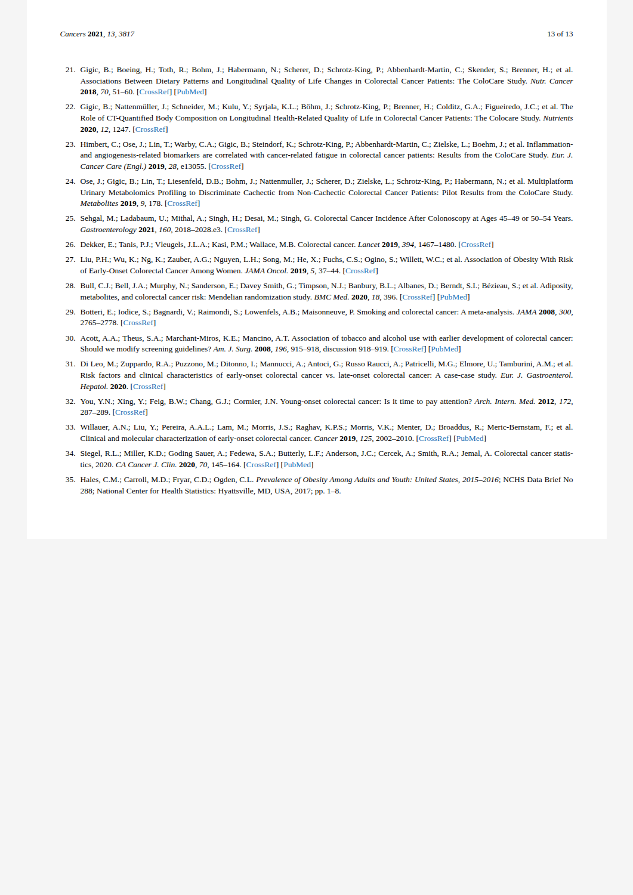Cancers 2021, 13, 3817
13 of 13
Gigic, B.; Boeing, H.; Toth, R.; Bohm, J.; Habermann, N.; Scherer, D.; Schrotz-King, P.; Abbenhardt-Martin, C.; Skender, S.; Brenner, H.; et al. Associations Between Dietary Patterns and Longitudinal Quality of Life Changes in Colorectal Cancer Patients: The ColoCare Study. Nutr. Cancer 2018, 70, 51–60. [CrossRef] [PubMed]
Gigic, B.; Nattenmüller, J.; Schneider, M.; Kulu, Y.; Syrjala, K.L.; Böhm, J.; Schrotz-King, P.; Brenner, H.; Colditz, G.A.; Figueiredo, J.C.; et al. The Role of CT-Quantified Body Composition on Longitudinal Health-Related Quality of Life in Colorectal Cancer Patients: The Colocare Study. Nutrients 2020, 12, 1247. [CrossRef]
Himbert, C.; Ose, J.; Lin, T.; Warby, C.A.; Gigic, B.; Steindorf, K.; Schrotz-King, P.; Abbenhardt-Martin, C.; Zielske, L.; Boehm, J.; et al. Inflammation- and angiogenesis-related biomarkers are correlated with cancer-related fatigue in colorectal cancer patients: Results from the ColoCare Study. Eur. J. Cancer Care (Engl.) 2019, 28, e13055. [CrossRef]
Ose, J.; Gigic, B.; Lin, T.; Liesenfeld, D.B.; Bohm, J.; Nattenmuller, J.; Scherer, D.; Zielske, L.; Schrotz-King, P.; Habermann, N.; et al. Multiplatform Urinary Metabolomics Profiling to Discriminate Cachectic from Non-Cachectic Colorectal Cancer Patients: Pilot Results from the ColoCare Study. Metabolites 2019, 9, 178. [CrossRef]
Sehgal, M.; Ladabaum, U.; Mithal, A.; Singh, H.; Desai, M.; Singh, G. Colorectal Cancer Incidence After Colonoscopy at Ages 45–49 or 50–54 Years. Gastroenterology 2021, 160, 2018–2028.e3. [CrossRef]
Dekker, E.; Tanis, P.J.; Vleugels, J.L.A.; Kasi, P.M.; Wallace, M.B. Colorectal cancer. Lancet 2019, 394, 1467–1480. [CrossRef]
Liu, P.H.; Wu, K.; Ng, K.; Zauber, A.G.; Nguyen, L.H.; Song, M.; He, X.; Fuchs, C.S.; Ogino, S.; Willett, W.C.; et al. Association of Obesity With Risk of Early-Onset Colorectal Cancer Among Women. JAMA Oncol. 2019, 5, 37–44. [CrossRef]
Bull, C.J.; Bell, J.A.; Murphy, N.; Sanderson, E.; Davey Smith, G.; Timpson, N.J.; Banbury, B.L.; Albanes, D.; Berndt, S.I.; Bézieau, S.; et al. Adiposity, metabolites, and colorectal cancer risk: Mendelian randomization study. BMC Med. 2020, 18, 396. [CrossRef] [PubMed]
Botteri, E.; Iodice, S.; Bagnardi, V.; Raimondi, S.; Lowenfels, A.B.; Maisonneuve, P. Smoking and colorectal cancer: A meta-analysis. JAMA 2008, 300, 2765–2778. [CrossRef]
Acott, A.A.; Theus, S.A.; Marchant-Miros, K.E.; Mancino, A.T. Association of tobacco and alcohol use with earlier development of colorectal cancer: Should we modify screening guidelines? Am. J. Surg. 2008, 196, 915–918, discussion 918–919. [CrossRef] [PubMed]
Di Leo, M.; Zuppardo, R.A.; Puzzono, M.; Ditonno, I.; Mannucci, A.; Antoci, G.; Russo Raucci, A.; Patricelli, M.G.; Elmore, U.; Tamburini, A.M.; et al. Risk factors and clinical characteristics of early-onset colorectal cancer vs. late-onset colorectal cancer: A case-case study. Eur. J. Gastroenterol. Hepatol. 2020. [CrossRef]
You, Y.N.; Xing, Y.; Feig, B.W.; Chang, G.J.; Cormier, J.N. Young-onset colorectal cancer: Is it time to pay attention? Arch. Intern. Med. 2012, 172, 287–289. [CrossRef]
Willauer, A.N.; Liu, Y.; Pereira, A.A.L.; Lam, M.; Morris, J.S.; Raghav, K.P.S.; Morris, V.K.; Menter, D.; Broaddus, R.; Meric-Bernstam, F.; et al. Clinical and molecular characterization of early-onset colorectal cancer. Cancer 2019, 125, 2002–2010. [CrossRef] [PubMed]
Siegel, R.L.; Miller, K.D.; Goding Sauer, A.; Fedewa, S.A.; Butterly, L.F.; Anderson, J.C.; Cercek, A.; Smith, R.A.; Jemal, A. Colorectal cancer statistics, 2020. CA Cancer J. Clin. 2020, 70, 145–164. [CrossRef] [PubMed]
Hales, C.M.; Carroll, M.D.; Fryar, C.D.; Ogden, C.L. Prevalence of Obesity Among Adults and Youth: United States, 2015–2016; NCHS Data Brief No 288; National Center for Health Statistics: Hyattsville, MD, USA, 2017; pp. 1–8.